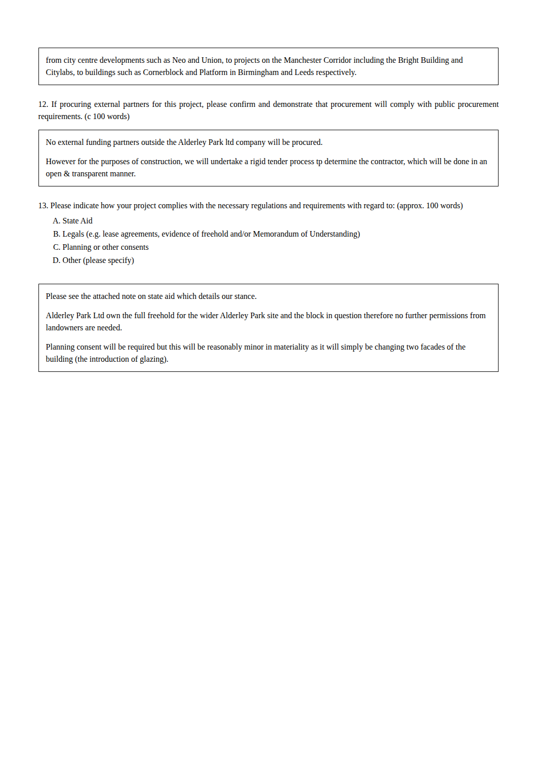from city centre developments such as Neo and Union, to projects on the Manchester Corridor including the Bright Building and Citylabs, to buildings such as Cornerblock and Platform in Birmingham and Leeds respectively.
12. If procuring external partners for this project, please confirm and demonstrate that procurement will comply with public procurement requirements. (c 100 words)
No external funding partners outside the Alderley Park ltd company will be procured.
However for the purposes of construction, we will undertake a rigid tender process tp determine the contractor, which will be done in an open & transparent manner.
13. Please indicate how your project complies with the necessary regulations and requirements with regard to: (approx. 100 words)
State Aid
Legals (e.g. lease agreements, evidence of freehold and/or Memorandum of Understanding)
Planning or other consents
Other (please specify)
Please see the attached note on state aid which details our stance.
Alderley Park Ltd own the full freehold for the wider Alderley Park site and the block in question therefore no further permissions from landowners are needed.
Planning consent will be required but this will be reasonably minor in materiality as it will simply be changing two facades of the building (the introduction of glazing).